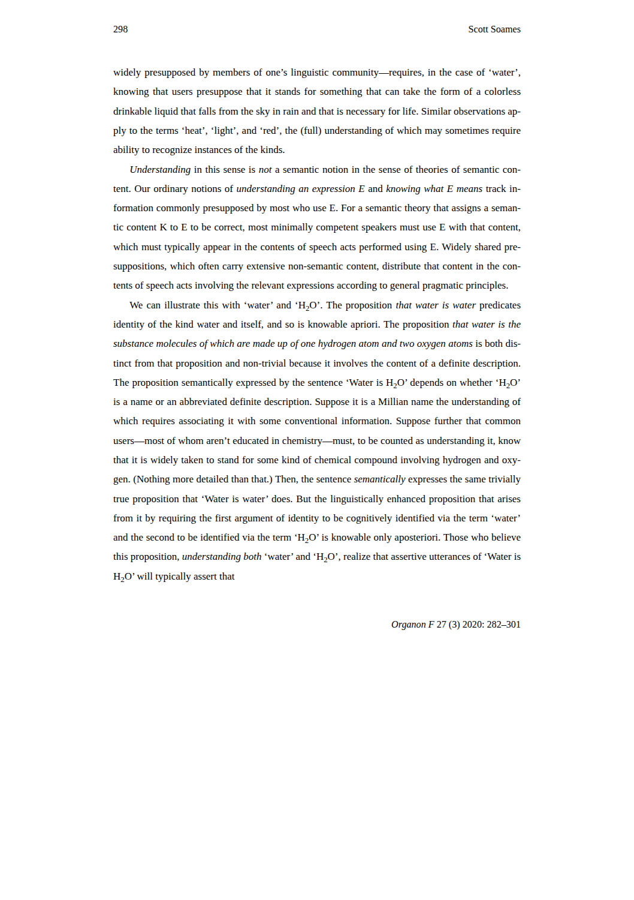298 Scott Soames
widely presupposed by members of one’s linguistic community—requires, in the case of ‘water’, knowing that users presuppose that it stands for something that can take the form of a colorless drinkable liquid that falls from the sky in rain and that is necessary for life. Similar observations apply to the terms ‘heat’, ‘light’, and ‘red’, the (full) understanding of which may sometimes require ability to recognize instances of the kinds.
Understanding in this sense is not a semantic notion in the sense of theories of semantic content. Our ordinary notions of understanding an expression E and knowing what E means track information commonly presupposed by most who use E. For a semantic theory that assigns a semantic content K to E to be correct, most minimally competent speakers must use E with that content, which must typically appear in the contents of speech acts performed using E. Widely shared presuppositions, which often carry extensive non-semantic content, distribute that content in the contents of speech acts involving the relevant expressions according to general pragmatic principles.
We can illustrate this with ‘water’ and ‘H2O’. The proposition that water is water predicates identity of the kind water and itself, and so is knowable apriori. The proposition that water is the substance molecules of which are made up of one hydrogen atom and two oxygen atoms is both distinct from that proposition and non-trivial because it involves the content of a definite description. The proposition semantically expressed by the sentence ‘Water is H2O’ depends on whether ‘H2O’ is a name or an abbreviated definite description. Suppose it is a Millian name the understanding of which requires associating it with some conventional information. Suppose further that common users—most of whom aren’t educated in chemistry—must, to be counted as understanding it, know that it is widely taken to stand for some kind of chemical compound involving hydrogen and oxygen. (Nothing more detailed than that.) Then, the sentence semantically expresses the same trivially true proposition that ‘Water is water’ does. But the linguistically enhanced proposition that arises from it by requiring the first argument of identity to be cognitively identified via the term ‘water’ and the second to be identified via the term ‘H2O’ is knowable only aposteriori. Those who believe this proposition, understanding both ‘water’ and ‘H2O’, realize that assertive utterances of ‘Water is H2O’ will typically assert that
Organon F 27 (3) 2020: 282–301